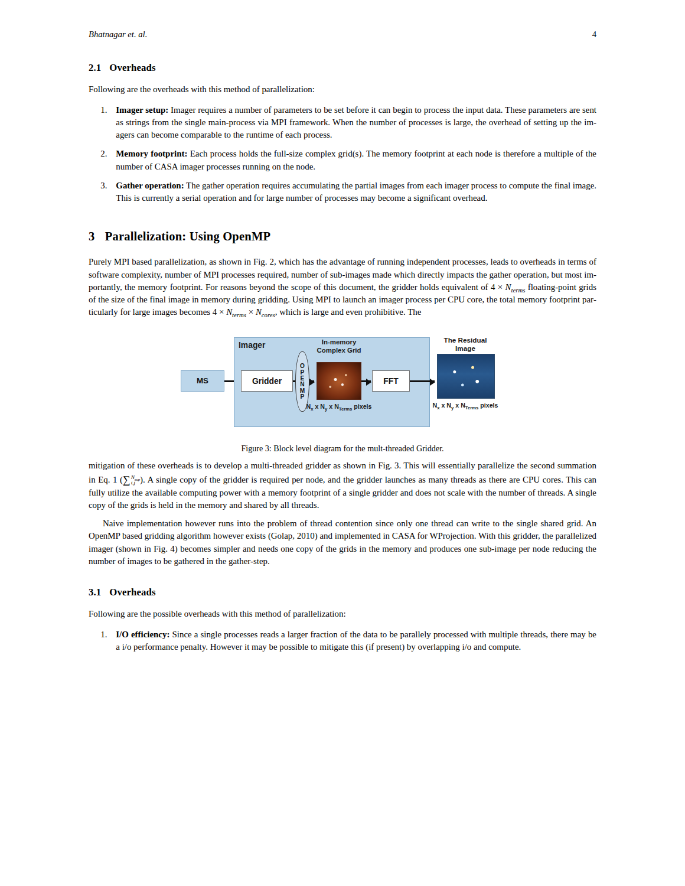Bhatnagar et. al. 4
2.1 Overheads
Following are the overheads with this method of parallelization:
Imager setup: Imager requires a number of parameters to be set before it can begin to process the input data. These parameters are sent as strings from the single main-process via MPI framework. When the number of processes is large, the overhead of setting up the imagers can become comparable to the runtime of each process.
Memory footprint: Each process holds the full-size complex grid(s). The memory footprint at each node is therefore a multiple of the number of CASA imager processes running on the node.
Gather operation: The gather operation requires accumulating the partial images from each imager process to compute the final image. This is currently a serial operation and for large number of processes may become a significant overhead.
3 Parallelization: Using OpenMP
Purely MPI based parallelization, as shown in Fig. 2, which has the advantage of running independent processes, leads to overheads in terms of software complexity, number of MPI processes required, number of sub-images made which directly impacts the gather operation, but most importantly, the memory footprint. For reasons beyond the scope of this document, the gridder holds equivalent of 4 × Nterms floating-point grids of the size of the final image in memory during gridding. Using MPI to launch an imager process per CPU core, the total memory footprint particularly for large images becomes 4 × Nterms × Ncores, which is large and even prohibitive. The
MS
Imager
Gridder
OPENMP
In-memory
Complex Grid
Nx x Ny x NTerms pixels
FFT
The Residual
Image
Nx x Ny x NTerms pixels
Figure 3: Block level diagram for the mult-threaded Gridder.
mitigation of these overheads is to develop a multi-threaded gridder as shown in Fig. 3. This will essentially parallelize the second summation in Eq. 1 (∑Nsup i,j). A single copy of the gridder is required per node, and the gridder launches as many threads as there are CPU cores. This can fully utilize the available computing power with a memory footprint of a single gridder and does not scale with the number of threads. A single copy of the grids is held in the memory and shared by all threads.
Naive implementation however runs into the problem of thread contention since only one thread can write to the single shared grid. An OpenMP based gridding algorithm however exists (Golap, 2010) and implemented in CASA for WProjection. With this gridder, the parallelized imager (shown in Fig. 4) becomes simpler and needs one copy of the grids in the memory and produces one sub-image per node reducing the number of images to be gathered in the gather-step.
3.1 Overheads
Following are the possible overheads with this method of parallelization:
I/O efficiency: Since a single processes reads a larger fraction of the data to be parallely processed with multiple threads, there may be a i/o performance penalty. However it may be possible to mitigate this (if present) by overlapping i/o and compute.